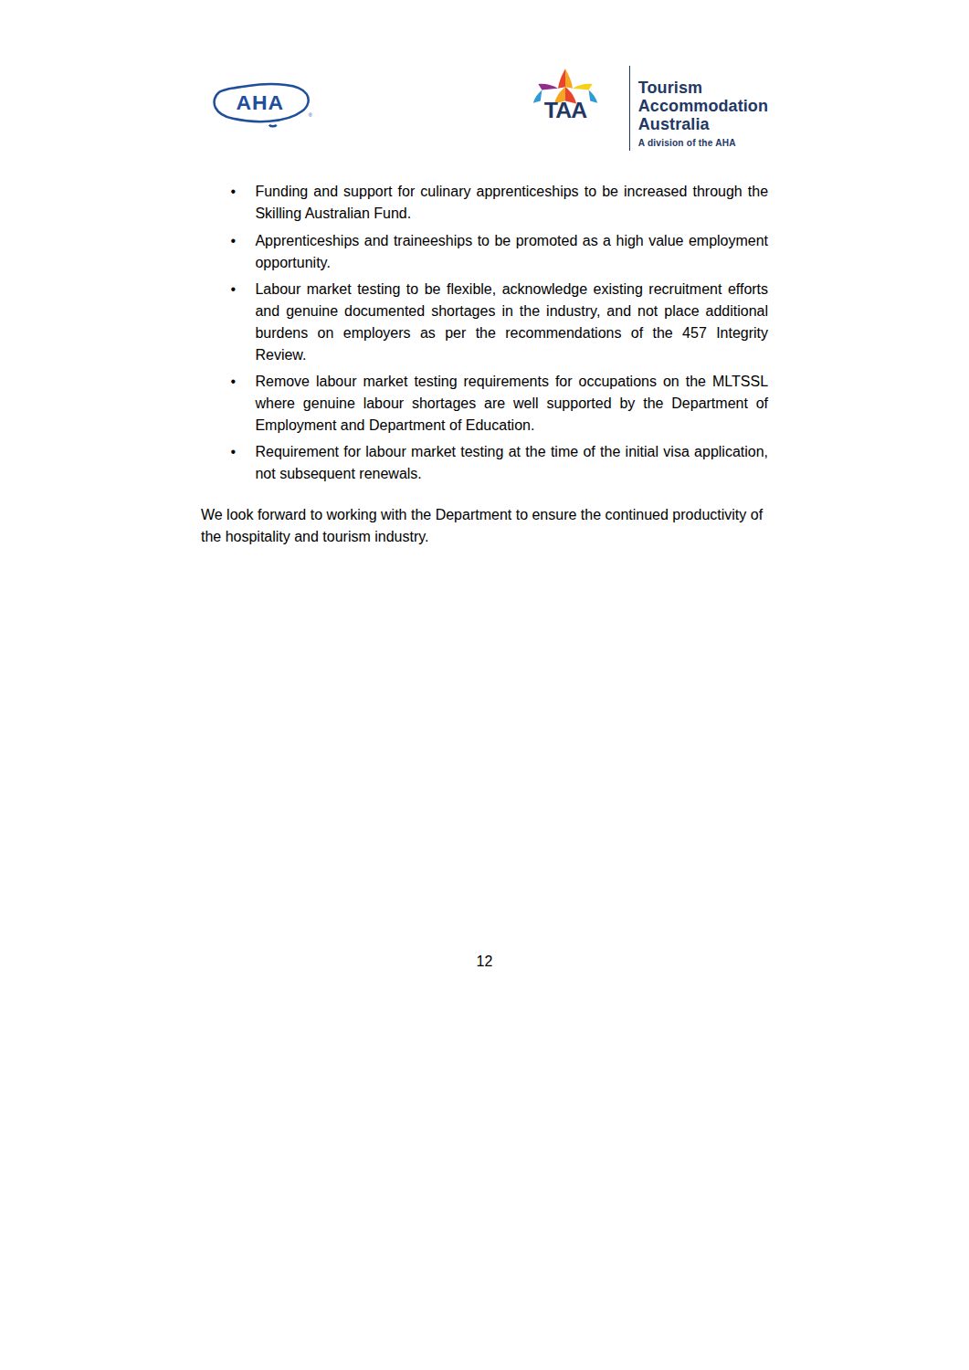AHA ®
TAA
Tourism Accommodation Australia
A division of the AHA
Funding and support for culinary apprenticeships to be increased through the Skilling Australian Fund.
Apprenticeships and traineeships to be promoted as a high value employment opportunity.
Labour market testing to be flexible, acknowledge existing recruitment efforts and genuine documented shortages in the industry, and not place additional burdens on employers as per the recommendations of the 457 Integrity Review.
Remove labour market testing requirements for occupations on the MLTSSL where genuine labour shortages are well supported by the Department of Employment and Department of Education.
Requirement for labour market testing at the time of the initial visa application, not subsequent renewals.
We look forward to working with the Department to ensure the continued productivity of the hospitality and tourism industry.
12